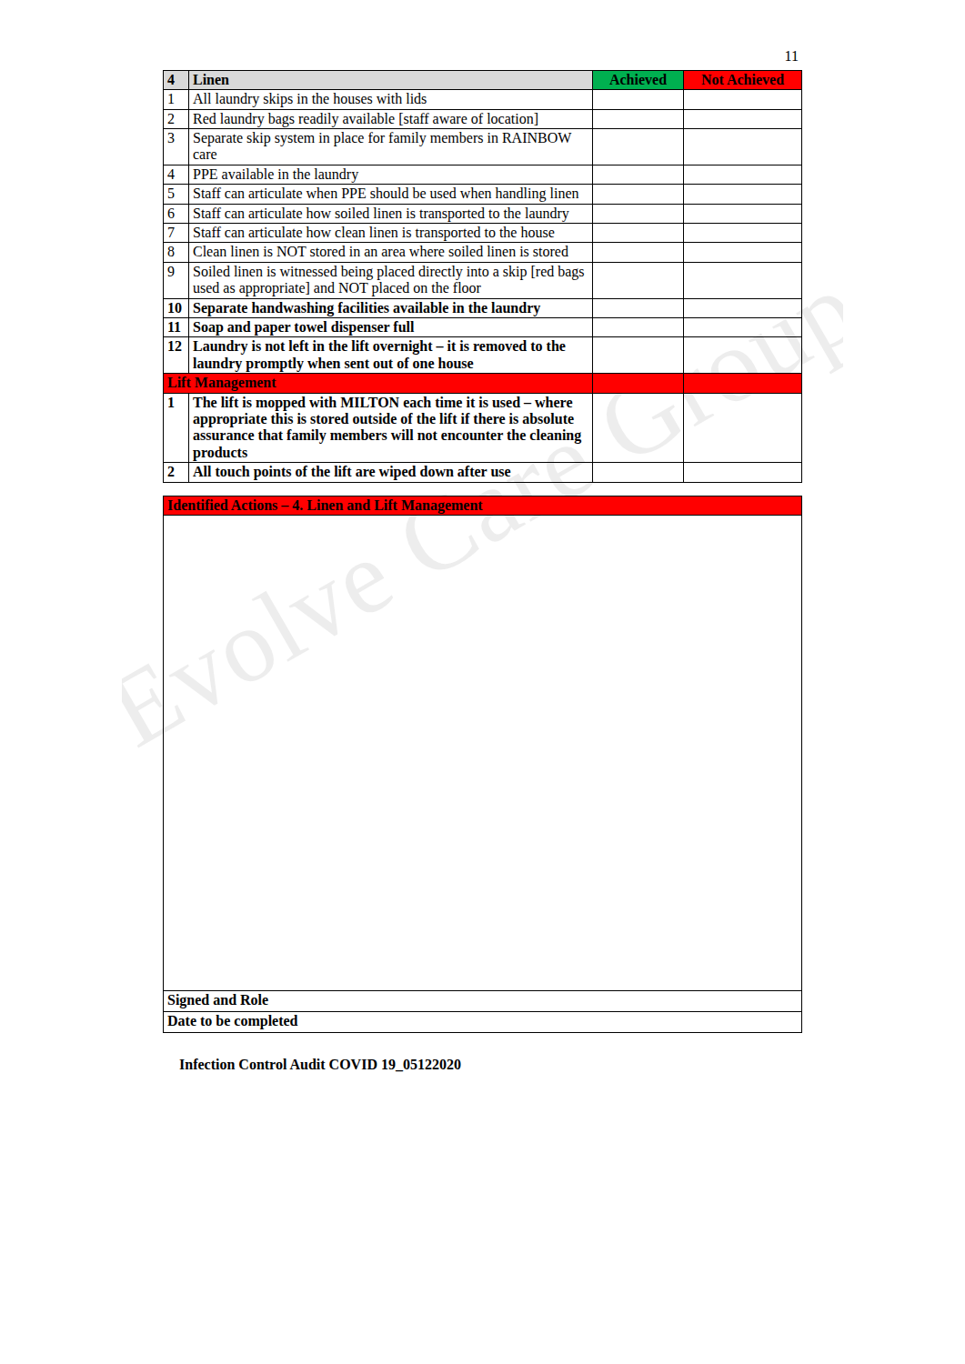Evolve Care Group
11
| 4 | Linen | Achieved | Not Achieved |
| 1 | All laundry skips in the houses with lids | | |
| 2 | Red laundry bags readily available [staff aware of location] | | |
| 3 | Separate skip system in place for family members in RAINBOW care | | |
| 4 | PPE available in the laundry | | |
| 5 | Staff can articulate when PPE should be used when handling linen | | |
| 6 | Staff can articulate how soiled linen is transported to the laundry | | |
| 7 | Staff can articulate how clean linen is transported to the house | | |
| 8 | Clean linen is NOT stored in an area where soiled linen is stored | | |
| 9 | Soiled linen is witnessed being placed directly into a skip [red bags used as appropriate] and NOT placed on the floor | | |
| 10 | Separate handwashing facilities available in the laundry | | |
| 11 | Soap and paper towel dispenser full | | |
| 12 | Laundry is not left in the lift overnight – it is removed to the laundry promptly when sent out of one house | | |
| Lift Management | | |
| 1 | The lift is mopped with MILTON each time it is used – where appropriate this is stored outside of the lift if there is absolute assurance that family members will not encounter the cleaning products | | |
| 2 | All touch points of the lift are wiped down after use | | |
| Identified Actions – 4. Linen and Lift Management |
| Signed and Role |
| Date to be completed |
Infection Control Audit COVID 19_05122020